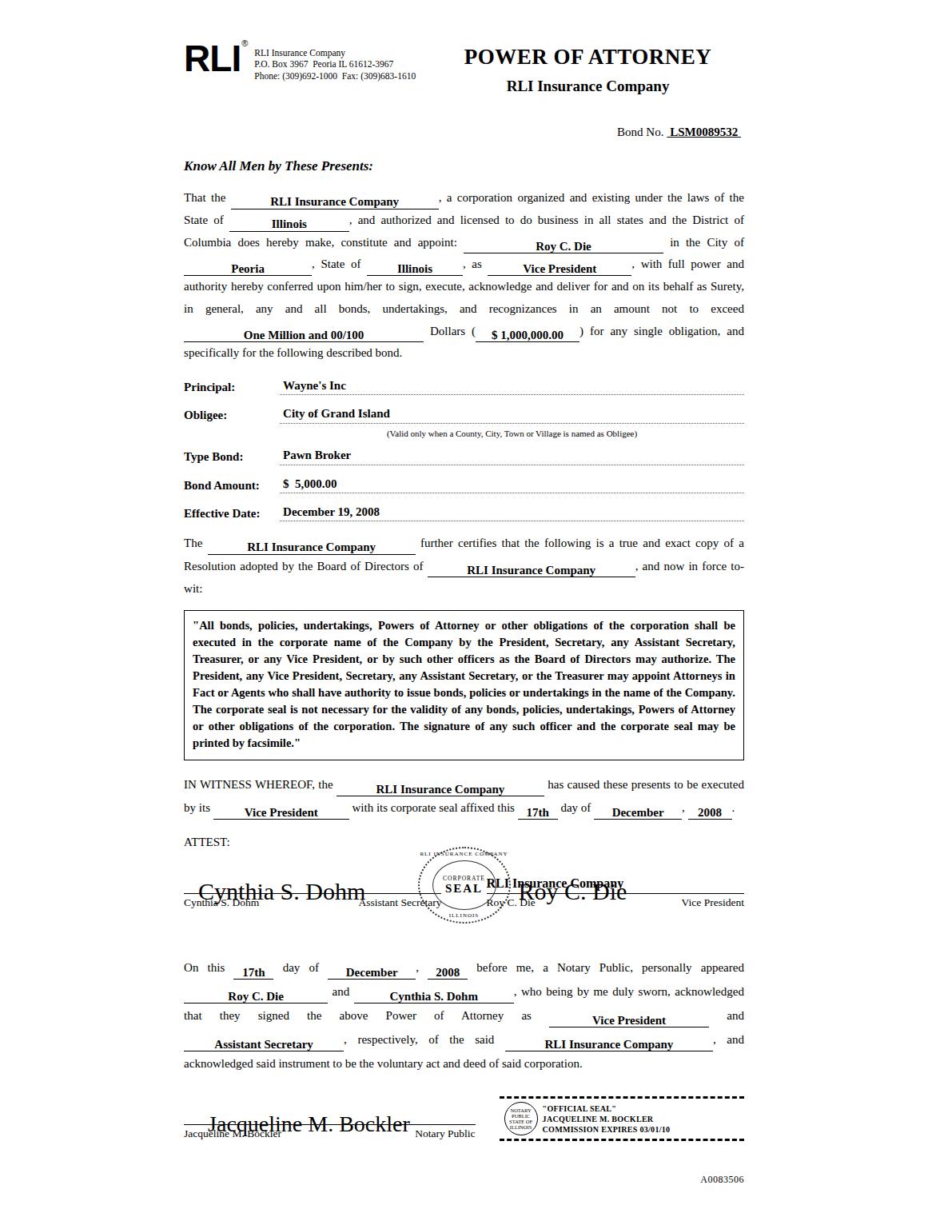RLI®
RLI Insurance Company
P.O. Box 3967 Peoria IL 61612-3967
Phone: (309)692-1000 Fax: (309)683-1610
POWER OF ATTORNEY
RLI Insurance Company
Bond No. LSM0089532
Know All Men by These Presents:
That the RLI Insurance Company, a corporation organized and existing under the laws of the State of Illinois, and authorized and licensed to do business in all states and the District of Columbia does hereby make, constitute and appoint: Roy C. Die in the City of Peoria, State of Illinois, as Vice President, with full power and authority hereby conferred upon him/her to sign, execute, acknowledge and deliver for and on its behalf as Surety, in general, any and all bonds, undertakings, and recognizances in an amount not to exceed One Million and 00/100 Dollars ($ 1,000,000.00) for any single obligation, and specifically for the following described bond.
Principal:
Wayne's Inc
Obligee:
City of Grand Island
(Valid only when a County, City, Town or Village is named as Obligee)
Type Bond:
Pawn Broker
Bond Amount:
$ 5,000.00
Effective Date:
December 19, 2008
The RLI Insurance Company further certifies that the following is a true and exact copy of a Resolution adopted by the Board of Directors of RLI Insurance Company, and now in force to-wit:
"All bonds, policies, undertakings, Powers of Attorney or other obligations of the corporation shall be executed in the corporate name of the Company by the President, Secretary, any Assistant Secretary, Treasurer, or any Vice President, or by such other officers as the Board of Directors may authorize. The President, any Vice President, Secretary, any Assistant Secretary, or the Treasurer may appoint Attorneys in Fact or Agents who shall have authority to issue bonds, policies or undertakings in the name of the Company. The corporate seal is not necessary for the validity of any bonds, policies, undertakings, Powers of Attorney or other obligations of the corporation. The signature of any such officer and the corporate seal may be printed by facsimile."
IN WITNESS WHEREOF, the RLI Insurance Company has caused these presents to be executed by its Vice President with its corporate seal affixed this 17th day of December, 2008.
ATTEST:
RLI Insurance Company
Cynthia S. Dohm
Cynthia S. Dohm Assistant Secretary
Roy C. Die
Roy C. Die Vice President
RLI INSURANCE COMPANY
CORPORATE
SEAL
ILLINOIS
On this 17th day of December, 2008 before me, a Notary Public, personally appeared Roy C. Die and Cynthia S. Dohm, who being by me duly sworn, acknowledged that they signed the above Power of Attorney as Vice President and Assistant Secretary, respectively, of the said RLI Insurance Company, and acknowledged said instrument to be the voluntary act and deed of said corporation.
Jacqueline M. Bockler
Jacqueline M. Bockler Notary Public
NOTARY PUBLIC STATE OF ILLINOIS
"OFFICIAL SEAL"
JACQUELINE M. BOCKLER
COMMISSION EXPIRES 03/01/10
A0083506